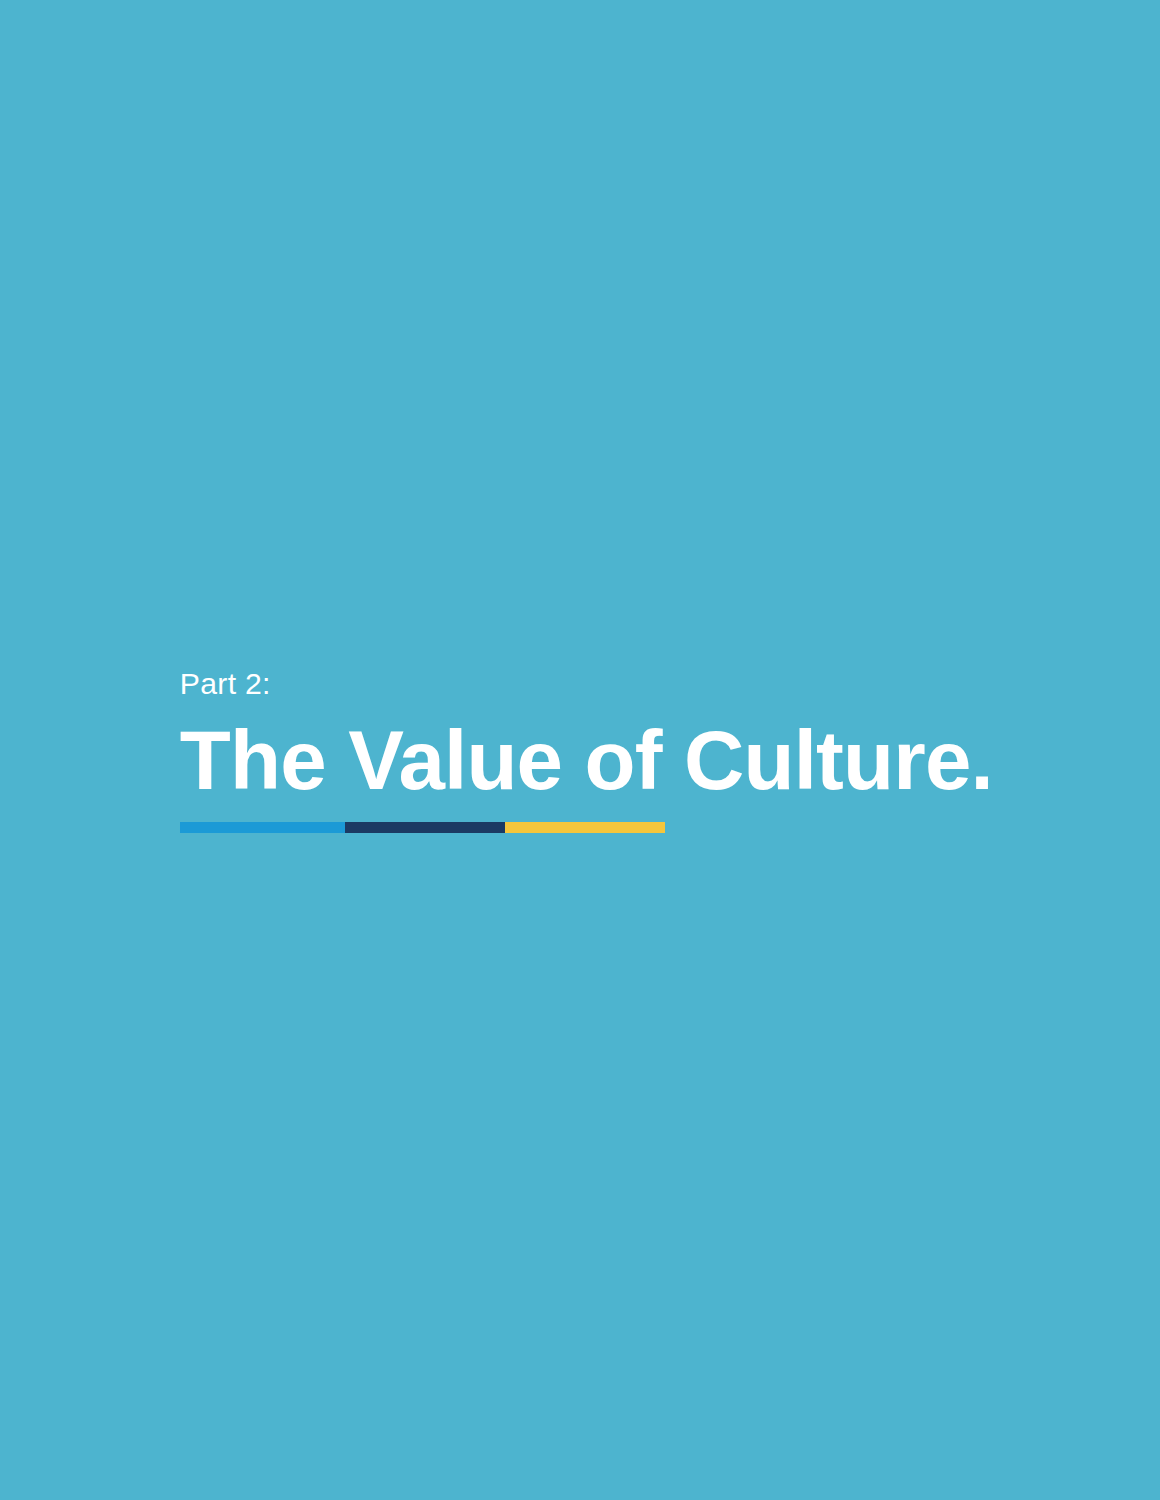Part 2:
The Value of Culture.